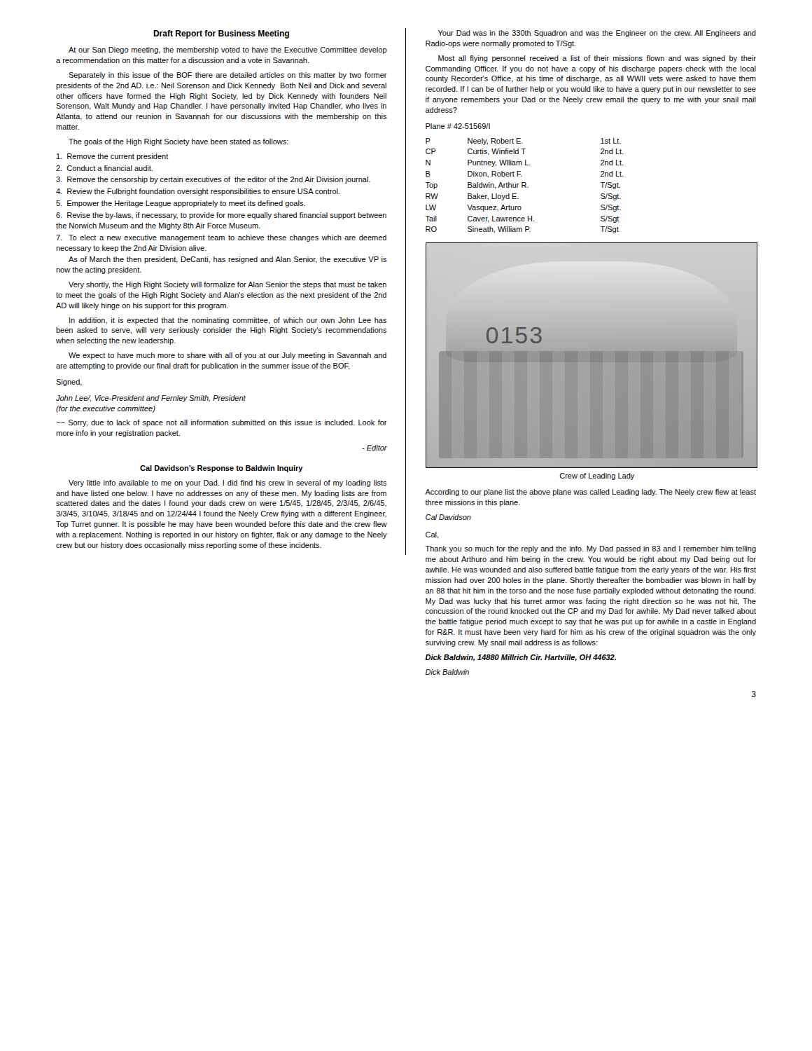Draft Report for Business Meeting
At our San Diego meeting, the membership voted to have the Executive Committee develop a recommendation on this matter for a discussion and a vote in Savannah.
Separately in this issue of the BOF there are detailed articles on this matter by two former presidents of the 2nd AD. i.e.: Neil Sorenson and Dick Kennedy Both Neil and Dick and several other officers have formed the High Right Society, led by Dick Kennedy with founders Neil Sorenson, Walt Mundy and Hap Chandler. I have personally invited Hap Chandler, who lives in Atlanta, to attend our reunion in Savannah for our discussions with the membership on this matter.
The goals of the High Right Society have been stated as follows:
1. Remove the current president
2. Conduct a financial audit.
3. Remove the censorship by certain executives of the editor of the 2nd Air Division journal.
4. Review the Fulbright foundation oversight responsibilities to ensure USA control.
5. Empower the Heritage League appropriately to meet its defined goals.
6. Revise the by-laws, if necessary, to provide for more equally shared financial support between the Norwich Museum and the Mighty 8th Air Force Museum.
7. To elect a new executive management team to achieve these changes which are deemed necessary to keep the 2nd Air Division alive.
As of March the then president, DeCanti, has resigned and Alan Senior, the executive VP is now the acting president.
Very shortly, the High Right Society will formalize for Alan Senior the steps that must be taken to meet the goals of the High Right Society and Alan's election as the next president of the 2nd AD will likely hinge on his support for this program.
In addition, it is expected that the nominating committee, of which our own John Lee has been asked to serve, will very seriously consider the High Right Society's recommendations when selecting the new leadership.
We expect to have much more to share with all of you at our July meeting in Savannah and are attempting to provide our final draft for publication in the summer issue of the BOF.
Signed,
John Lee/, Vice-President and Fernley Smith, President
(for the executive committee)
~~ Sorry, due to lack of space not all information submitted on this issue is included. Look for more info in your registration packet.
- Editor
Cal Davidson’s Response to Baldwin Inquiry
Very little info available to me on your Dad. I did find his crew in several of my loading lists and have listed one below. I have no addresses on any of these men. My loading lists are from scattered dates and the dates I found your dads crew on were 1/5/45, 1/28/45, 2/3/45, 2/6/45, 3/3/45, 3/10/45, 3/18/45 and on 12/24/44 I found the Neely Crew flying with a different Engineer, Top Turret gunner. It is possible he may have been wounded before this date and the crew flew with a replacement. Nothing is reported in our history on fighter, flak or any damage to the Neely crew but our history does occasionally miss reporting some of these incidents.
Your Dad was in the 330th Squadron and was the Engineer on the crew. All Engineers and Radio-ops were normally promoted to T/Sgt.
Most all flying personnel received a list of their missions flown and was signed by their Commanding Officer. If you do not have a copy of his discharge papers check with the local county Recorder's Office, at his time of discharge, as all WWII vets were asked to have them recorded. If I can be of further help or you would like to have a query put in our newsletter to see if anyone remembers your Dad or the Neely crew email the query to me with your snail mail address?
Plane # 42-51569/I
| P | Neely, Robert E. | 1st Lt. |
| CP | Curtis, Winfield T | 2nd Lt. |
| N | Puntney, Wlliam L. | 2nd Lt. |
| B | Dixon, Robert F. | 2nd Lt. |
| Top | Baldwin, Arthur R. | T/Sgt. |
| RW | Baker, Lloyd E. | S/Sgt. |
| LW | Vasquez, Arturo | S/Sgt. |
| Tail | Caver, Lawrence H. | S/Sgt |
| RO | Sineath, William P. | T/Sgt |
0153
Crew of Leading Lady
According to our plane list the above plane was called Leading lady. The Neely crew flew at least three missions in this plane.
Cal Davidson
Cal,
Thank you so much for the reply and the info. My Dad passed in 83 and I remember him telling me about Arthuro and him being in the crew. You would be right about my Dad being out for awhile. He was wounded and also suffered battle fatigue from the early years of the war. His first mission had over 200 holes in the plane. Shortly thereafter the bombadier was blown in half by an 88 that hit him in the torso and the nose fuse partially exploded without detonating the round. My Dad was lucky that his turret armor was facing the right direction so he was not hit, The concussion of the round knocked out the CP and my Dad for awhile. My Dad never talked about the battle fatigue period much except to say that he was put up for awhile in a castle in England for R&R. It must have been very hard for him as his crew of the original squadron was the only surviving crew. My snail mail address is as follows:
Dick Baldwin, 14880 Millrich Cir. Hartville, OH 44632.
Dick Baldwin
3